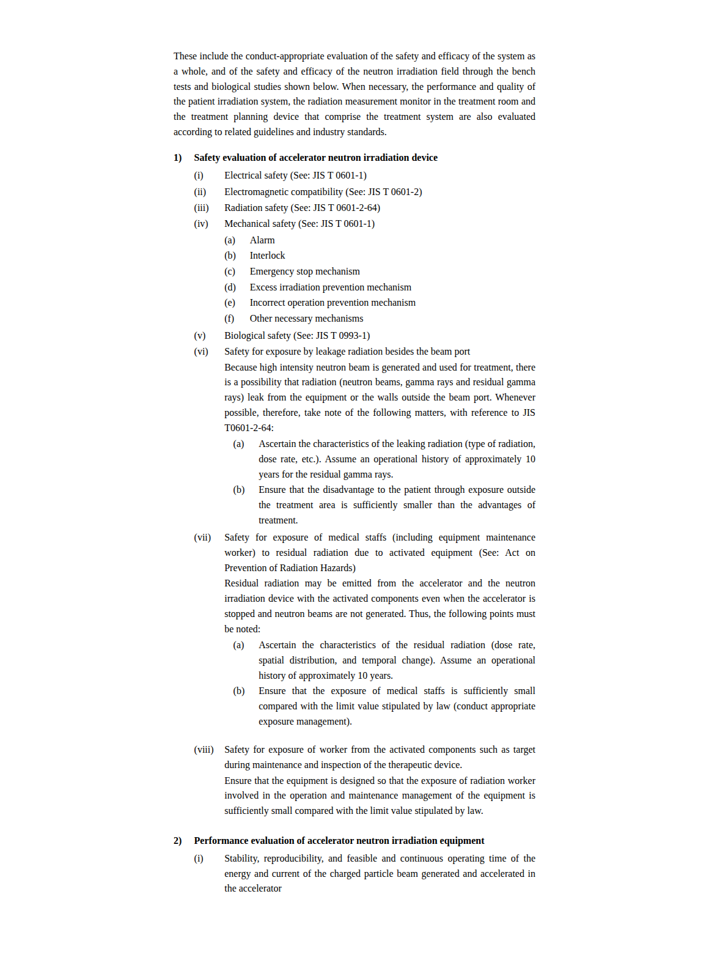These include the conduct-appropriate evaluation of the safety and efficacy of the system as a whole, and of the safety and efficacy of the neutron irradiation field through the bench tests and biological studies shown below. When necessary, the performance and quality of the patient irradiation system, the radiation measurement monitor in the treatment room and the treatment planning device that comprise the treatment system are also evaluated according to related guidelines and industry standards.
1) Safety evaluation of accelerator neutron irradiation device
(i) Electrical safety (See: JIS T 0601-1)
(ii) Electromagnetic compatibility (See: JIS T 0601-2)
(iii) Radiation safety (See: JIS T 0601-2-64)
(iv) Mechanical safety (See: JIS T 0601-1)
(a) Alarm
(b) Interlock
(c) Emergency stop mechanism
(d) Excess irradiation prevention mechanism
(e) Incorrect operation prevention mechanism
(f) Other necessary mechanisms
(v) Biological safety (See: JIS T 0993-1)
(vi) Safety for exposure by leakage radiation besides the beam port Because high intensity neutron beam is generated and used for treatment, there is a possibility that radiation (neutron beams, gamma rays and residual gamma rays) leak from the equipment or the walls outside the beam port. Whenever possible, therefore, take note of the following matters, with reference to JIS T0601-2-64:
(a) Ascertain the characteristics of the leaking radiation (type of radiation, dose rate, etc.). Assume an operational history of approximately 10 years for the residual gamma rays.
(b) Ensure that the disadvantage to the patient through exposure outside the treatment area is sufficiently smaller than the advantages of treatment.
(vii) Safety for exposure of medical staffs (including equipment maintenance worker) to residual radiation due to activated equipment (See: Act on Prevention of Radiation Hazards) Residual radiation may be emitted from the accelerator and the neutron irradiation device with the activated components even when the accelerator is stopped and neutron beams are not generated. Thus, the following points must be noted:
(a) Ascertain the characteristics of the residual radiation (dose rate, spatial distribution, and temporal change). Assume an operational history of approximately 10 years.
(b) Ensure that the exposure of medical staffs is sufficiently small compared with the limit value stipulated by law (conduct appropriate exposure management).
(viii) Safety for exposure of worker from the activated components such as target during maintenance and inspection of the therapeutic device. Ensure that the equipment is designed so that the exposure of radiation worker involved in the operation and maintenance management of the equipment is sufficiently small compared with the limit value stipulated by law.
2) Performance evaluation of accelerator neutron irradiation equipment
(i) Stability, reproducibility, and feasible and continuous operating time of the energy and current of the charged particle beam generated and accelerated in the accelerator